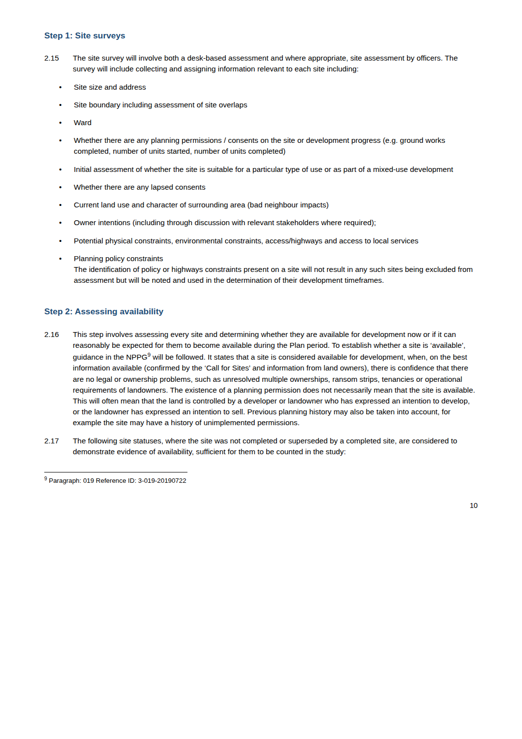Step 1: Site surveys
2.15
The site survey will involve both a desk-based assessment and where appropriate, site assessment by officers. The survey will include collecting and assigning information relevant to each site including:
•Site size and address
•Site boundary including assessment of site overlaps
•Ward
•Whether there are any planning permissions / consents on the site or development progress (e.g. ground works completed, number of units started, number of units completed)
•Initial assessment of whether the site is suitable for a particular type of use or as part of a mixed-use development
•Whether there are any lapsed consents
•Current land use and character of surrounding area (bad neighbour impacts)
•Owner intentions (including through discussion with relevant stakeholders where required);
•Potential physical constraints, environmental constraints, access/highways and access to local services
•Planning policy constraints
The identification of policy or highways constraints present on a site will not result in any such sites being excluded from assessment but will be noted and used in the determination of their development timeframes.
Step 2: Assessing availability
2.16
This step involves assessing every site and determining whether they are available for development now or if it can reasonably be expected for them to become available during the Plan period. To establish whether a site is ‘available’, guidance in the NPPG9 will be followed. It states that a site is considered available for development, when, on the best information available (confirmed by the ‘Call for Sites’ and information from land owners), there is confidence that there are no legal or ownership problems, such as unresolved multiple ownerships, ransom strips, tenancies or operational requirements of landowners. The existence of a planning permission does not necessarily mean that the site is available. This will often mean that the land is controlled by a developer or landowner who has expressed an intention to develop, or the landowner has expressed an intention to sell. Previous planning history may also be taken into account, for example the site may have a history of unimplemented permissions.
2.17
The following site statuses, where the site was not completed or superseded by a completed site, are considered to demonstrate evidence of availability, sufficient for them to be counted in the study:
9 Paragraph: 019 Reference ID: 3-019-20190722
10